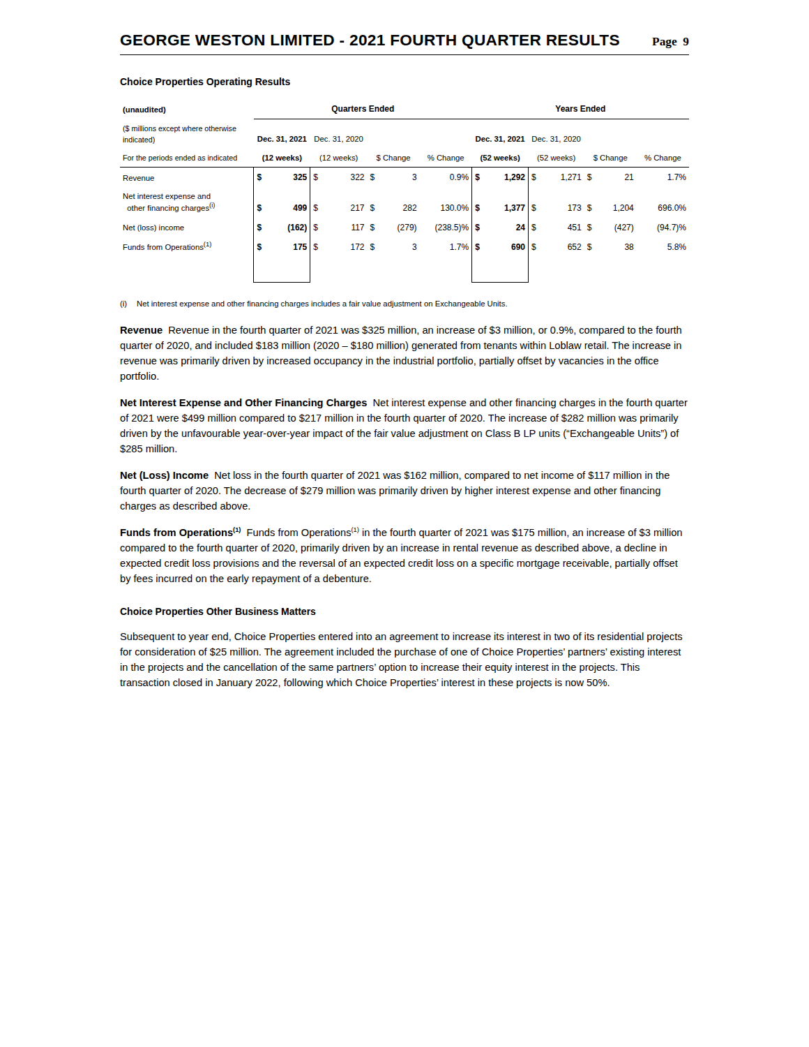GEORGE WESTON LIMITED - 2021 FOURTH QUARTER RESULTS
Page 9
Choice Properties Operating Results
| (unaudited) | Quarters Ended | Years Ended |
| --- | --- | --- |
| ($ millions except where otherwise indicated) | Dec. 31, 2021 | Dec. 31, 2020 | | | Dec. 31, 2021 | Dec. 31, 2020 | | |
| For the periods ended as indicated | (12 weeks) | (12 weeks) | $ Change | % Change | (52 weeks) | (52 weeks) | $ Change | % Change |
| Revenue | $ | 325 | $ | 322 | $ | 3 | 0.9% | $ | 1,292 | $ | 1,271 | $ | 21 | 1.7% |
| Net interest expense and other financing charges (i) | $ | 499 | $ | 217 | $ | 282 | 130.0% | $ | 1,377 | $ | 173 | $ | 1,204 | 696.0% |
| Net (loss) income | $ | (162) | $ | 117 | $ | (279) | (238.5)% | $ | 24 | $ | 451 | $ | (427) | (94.7)% |
| Funds from Operations (1) | $ | 175 | $ | 172 | $ | 3 | 1.7% | $ | 690 | $ | 652 | $ | 38 | 5.8% |
(i) Net interest expense and other financing charges includes a fair value adjustment on Exchangeable Units.
Revenue Revenue in the fourth quarter of 2021 was $325 million, an increase of $3 million, or 0.9%, compared to the fourth quarter of 2020, and included $183 million (2020 – $180 million) generated from tenants within Loblaw retail. The increase in revenue was primarily driven by increased occupancy in the industrial portfolio, partially offset by vacancies in the office portfolio.
Net Interest Expense and Other Financing Charges Net interest expense and other financing charges in the fourth quarter of 2021 were $499 million compared to $217 million in the fourth quarter of 2020. The increase of $282 million was primarily driven by the unfavourable year-over-year impact of the fair value adjustment on Class B LP units (“Exchangeable Units”) of $285 million.
Net (Loss) Income Net loss in the fourth quarter of 2021 was $162 million, compared to net income of $117 million in the fourth quarter of 2020. The decrease of $279 million was primarily driven by higher interest expense and other financing charges as described above.
Funds from Operations(1) Funds from Operations(1) in the fourth quarter of 2021 was $175 million, an increase of $3 million compared to the fourth quarter of 2020, primarily driven by an increase in rental revenue as described above, a decline in expected credit loss provisions and the reversal of an expected credit loss on a specific mortgage receivable, partially offset by fees incurred on the early repayment of a debenture.
Choice Properties Other Business Matters
Subsequent to year end, Choice Properties entered into an agreement to increase its interest in two of its residential projects for consideration of $25 million. The agreement included the purchase of one of Choice Properties’ partners’ existing interest in the projects and the cancellation of the same partners’ option to increase their equity interest in the projects. This transaction closed in January 2022, following which Choice Properties’ interest in these projects is now 50%.